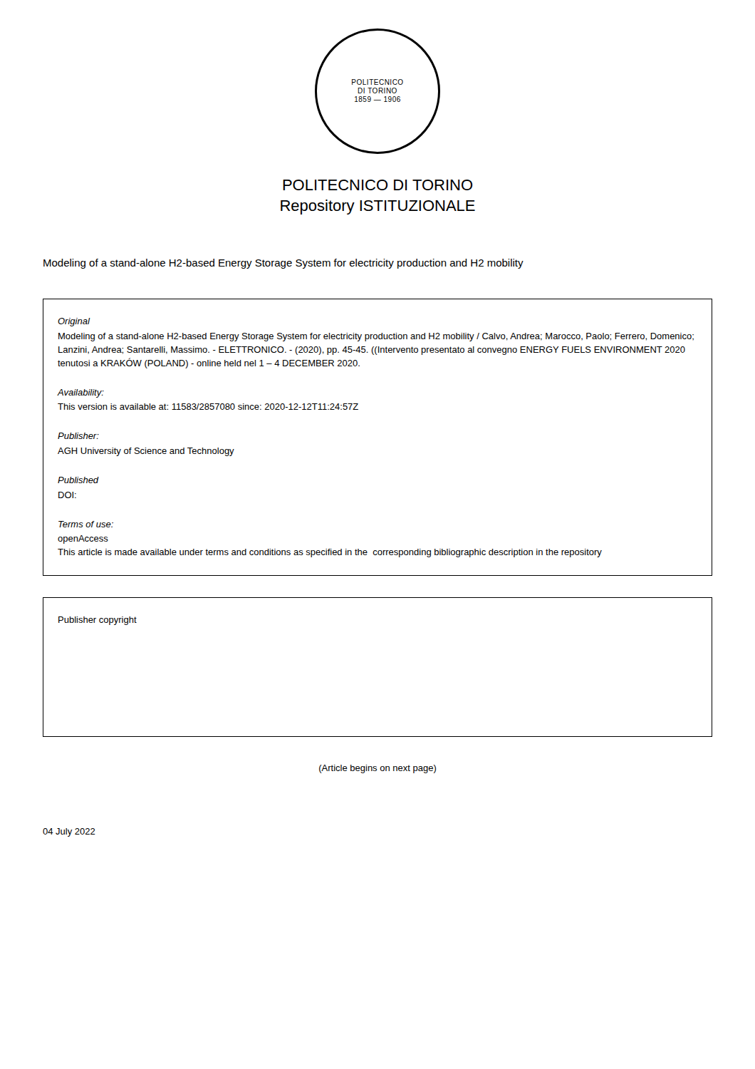POLITECNICO
DI TORINO
1859 — 1906
POLITECNICO DI TORINORepository ISTITUZIONALE
Modeling of a stand-alone H2-based Energy Storage System for electricity production and H2 mobility
Original
Modeling of a stand-alone H2-based Energy Storage System for electricity production and H2 mobility / Calvo, Andrea; Marocco, Paolo; Ferrero, Domenico; Lanzini, Andrea; Santarelli, Massimo. - ELETTRONICO. - (2020), pp. 45-45. ((Intervento presentato al convegno ENERGY FUELS ENVIRONMENT 2020 tenutosi a KRAKÓW (POLAND) - online held nel 1 – 4 DECEMBER 2020.
Availability:
This version is available at: 11583/2857080 since: 2020-12-12T11:24:57Z
Publisher:
AGH University of Science and Technology
Published
DOI:
Terms of use:
openAccess
This article is made available under terms and conditions as specified in the corresponding bibliographic description in the repository
Publisher copyright
(Article begins on next page)
04 July 2022